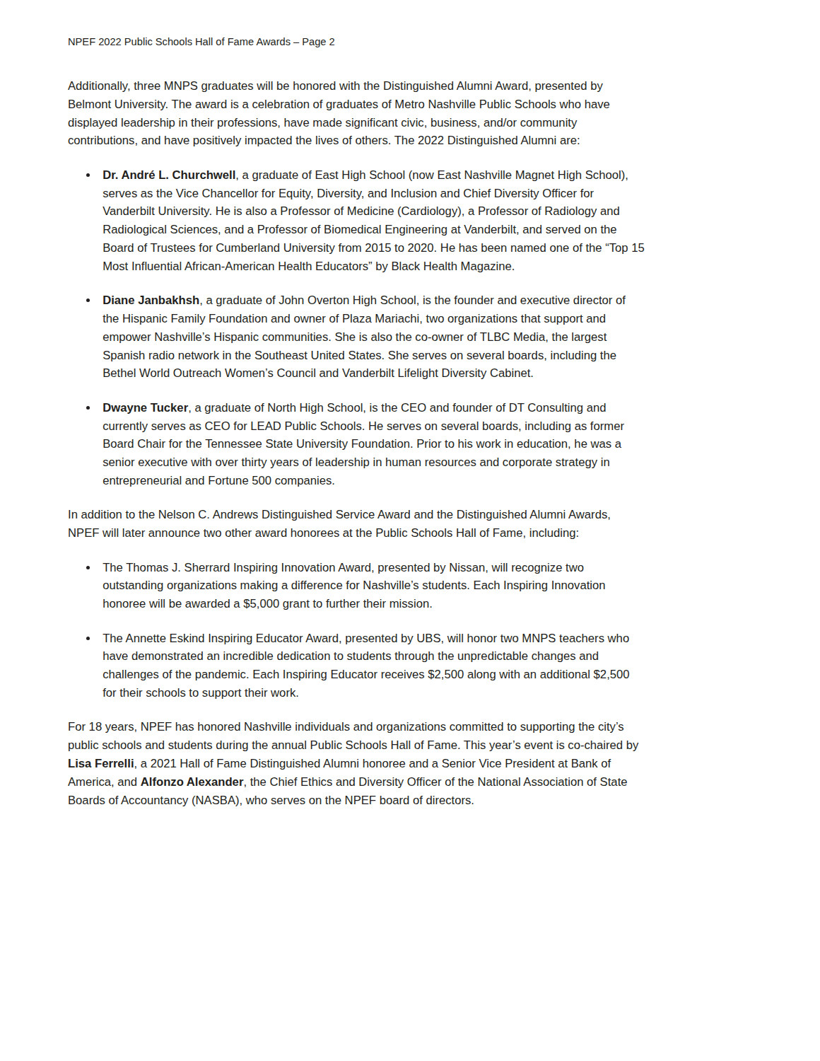NPEF 2022 Public Schools Hall of Fame Awards – Page 2
Additionally, three MNPS graduates will be honored with the Distinguished Alumni Award, presented by Belmont University. The award is a celebration of graduates of Metro Nashville Public Schools who have displayed leadership in their professions, have made significant civic, business, and/or community contributions, and have positively impacted the lives of others. The 2022 Distinguished Alumni are:
Dr. André L. Churchwell, a graduate of East High School (now East Nashville Magnet High School), serves as the Vice Chancellor for Equity, Diversity, and Inclusion and Chief Diversity Officer for Vanderbilt University. He is also a Professor of Medicine (Cardiology), a Professor of Radiology and Radiological Sciences, and a Professor of Biomedical Engineering at Vanderbilt, and served on the Board of Trustees for Cumberland University from 2015 to 2020. He has been named one of the “Top 15 Most Influential African-American Health Educators” by Black Health Magazine.
Diane Janbakhsh, a graduate of John Overton High School, is the founder and executive director of the Hispanic Family Foundation and owner of Plaza Mariachi, two organizations that support and empower Nashville’s Hispanic communities. She is also the co-owner of TLBC Media, the largest Spanish radio network in the Southeast United States. She serves on several boards, including the Bethel World Outreach Women’s Council and Vanderbilt Lifelight Diversity Cabinet.
Dwayne Tucker, a graduate of North High School, is the CEO and founder of DT Consulting and currently serves as CEO for LEAD Public Schools. He serves on several boards, including as former Board Chair for the Tennessee State University Foundation. Prior to his work in education, he was a senior executive with over thirty years of leadership in human resources and corporate strategy in entrepreneurial and Fortune 500 companies.
In addition to the Nelson C. Andrews Distinguished Service Award and the Distinguished Alumni Awards, NPEF will later announce two other award honorees at the Public Schools Hall of Fame, including:
The Thomas J. Sherrard Inspiring Innovation Award, presented by Nissan, will recognize two outstanding organizations making a difference for Nashville’s students. Each Inspiring Innovation honoree will be awarded a $5,000 grant to further their mission.
The Annette Eskind Inspiring Educator Award, presented by UBS, will honor two MNPS teachers who have demonstrated an incredible dedication to students through the unpredictable changes and challenges of the pandemic. Each Inspiring Educator receives $2,500 along with an additional $2,500 for their schools to support their work.
For 18 years, NPEF has honored Nashville individuals and organizations committed to supporting the city’s public schools and students during the annual Public Schools Hall of Fame. This year’s event is co-chaired by Lisa Ferrelli, a 2021 Hall of Fame Distinguished Alumni honoree and a Senior Vice President at Bank of America, and Alfonzo Alexander, the Chief Ethics and Diversity Officer of the National Association of State Boards of Accountancy (NASBA), who serves on the NPEF board of directors.